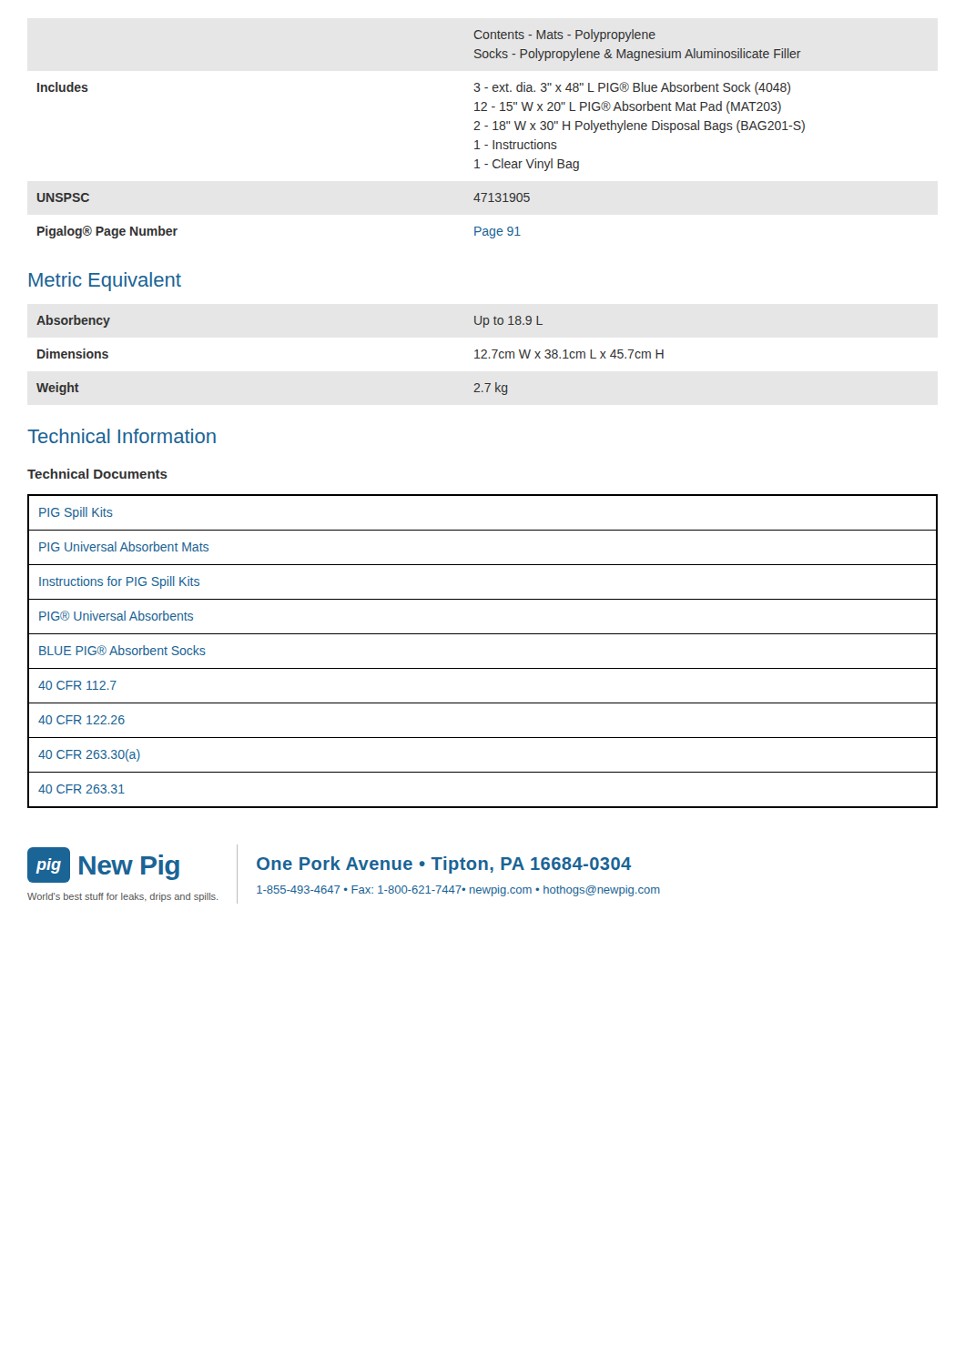| | Contents - Mats - Polypropylene Socks - Polypropylene & Magnesium Aluminosilicate Filler |
| Includes | 3 - ext. dia. 3" x 48" L PIG® Blue Absorbent Sock (4048) 12 - 15" W x 20" L PIG® Absorbent Mat Pad (MAT203) 2 - 18" W x 30" H Polyethylene Disposal Bags (BAG201-S) 1 - Instructions 1 - Clear Vinyl Bag |
| UNSPSC | 47131905 |
| Pigalog® Page Number | Page 91 |
Metric Equivalent
| Absorbency | Up to 18.9 L |
| Dimensions | 12.7cm W x 38.1cm L x 45.7cm H |
| Weight | 2.7 kg |
Technical Information
Technical Documents
| PIG Spill Kits |
| PIG Universal Absorbent Mats |
| Instructions for PIG Spill Kits |
| PIG® Universal Absorbents |
| BLUE PIG® Absorbent Socks |
| 40 CFR 112.7 |
| 40 CFR 122.26 |
| 40 CFR 263.30(a) |
| 40 CFR 263.31 |
pig New Pig
World's best stuff for leaks, drips and spills.
One Pork Avenue • Tipton, PA 16684-0304
1-855-493-4647 • Fax: 1-800-621-7447• newpig.com • hothogs@newpig.com